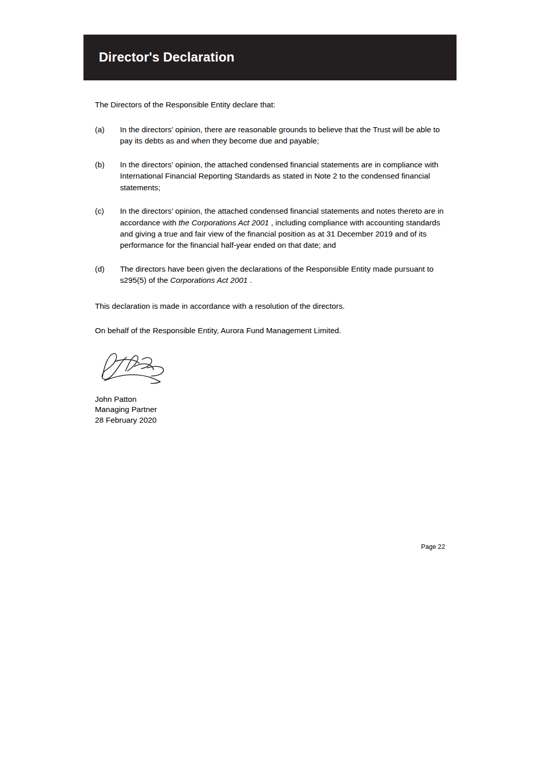Director's Declaration
The Directors of the Responsible Entity declare that:
| (a) | In the directors’ opinion, there are reasonable grounds to believe that the Trust will be able to pay its debts as and when they become due and payable; |
| (b) | In the directors’ opinion, the attached condensed financial statements are in compliance with International Financial Reporting Standards as stated in Note 2 to the condensed financial statements; |
| (c) | In the directors’ opinion, the attached condensed financial statements and notes thereto are in accordance with the Corporations Act 2001 , including compliance with accounting standards and giving a true and fair view of the financial position as at 31 December 2019 and of its performance for the financial half-year ended on that date; and |
| (d) | The directors have been given the declarations of the Responsible Entity made pursuant to s295(5) of the Corporations Act 2001 . |
This declaration is made in accordance with a resolution of the directors.
On behalf of the Responsible Entity, Aurora Fund Management Limited.
John Patton
Managing Partner
28 February 2020
Page 22